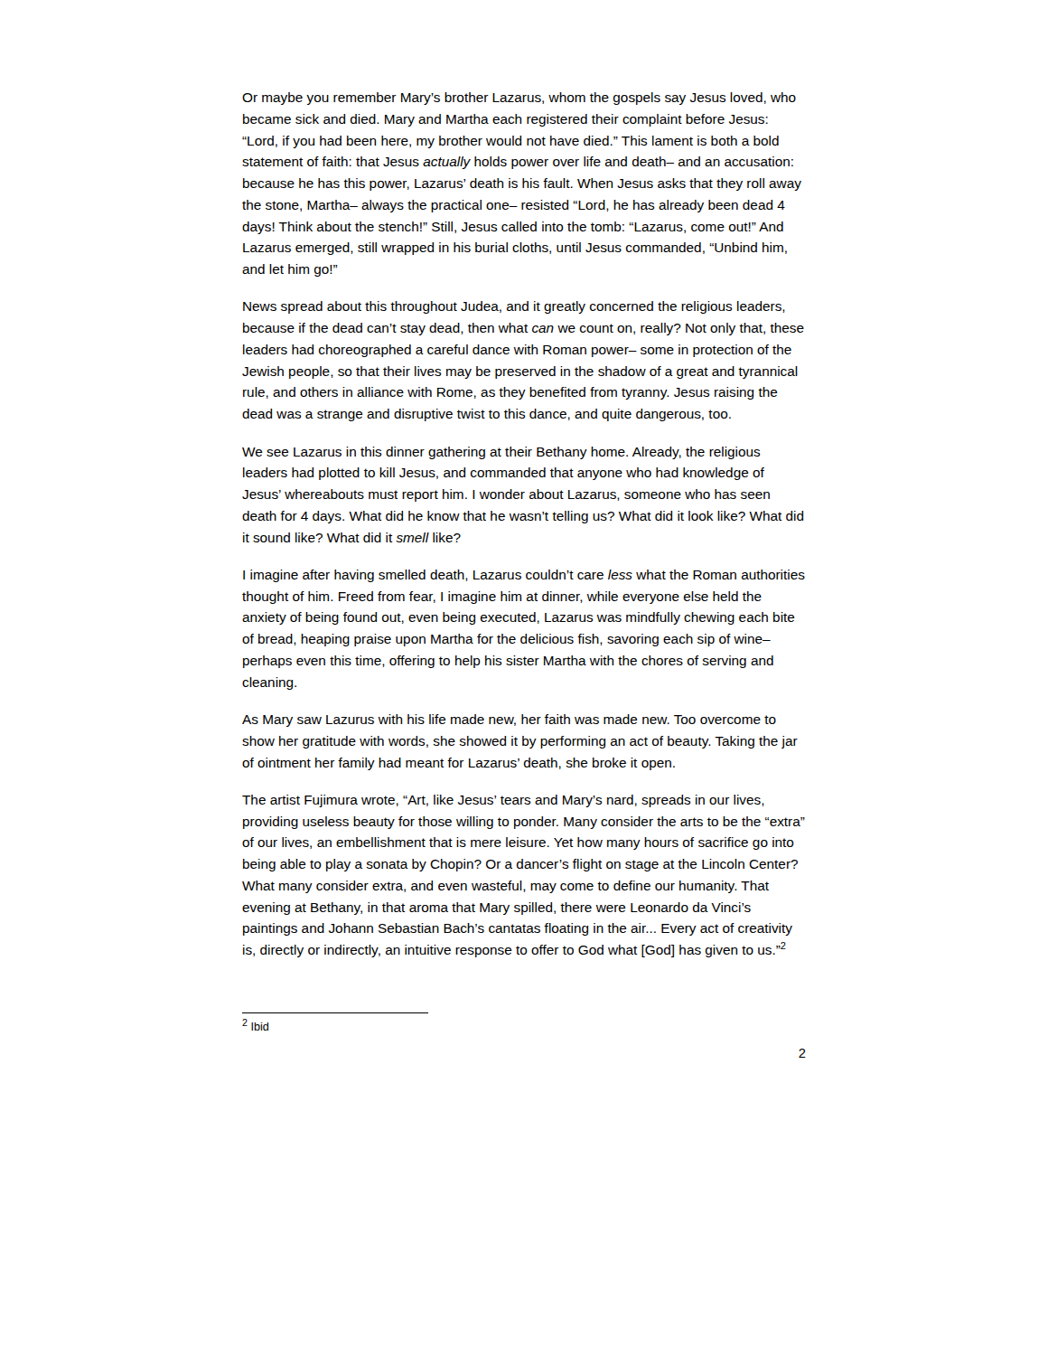Or maybe you remember Mary’s brother Lazarus, whom the gospels say Jesus loved, who became sick and died. Mary and Martha each registered their complaint before Jesus: “Lord, if you had been here, my brother would not have died.” This lament is both a bold statement of faith: that Jesus actually holds power over life and death– and an accusation: because he has this power, Lazarus’ death is his fault. When Jesus asks that they roll away the stone, Martha– always the practical one– resisted “Lord, he has already been dead 4 days! Think about the stench!” Still, Jesus called into the tomb: “Lazarus, come out!” And Lazarus emerged, still wrapped in his burial cloths, until Jesus commanded, “Unbind him, and let him go!”
News spread about this throughout Judea, and it greatly concerned the religious leaders, because if the dead can’t stay dead, then what can we count on, really? Not only that, these leaders had choreographed a careful dance with Roman power– some in protection of the Jewish people, so that their lives may be preserved in the shadow of a great and tyrannical rule, and others in alliance with Rome, as they benefited from tyranny. Jesus raising the dead was a strange and disruptive twist to this dance, and quite dangerous, too.
We see Lazarus in this dinner gathering at their Bethany home. Already, the religious leaders had plotted to kill Jesus, and commanded that anyone who had knowledge of Jesus’ whereabouts must report him. I wonder about Lazarus, someone who has seen death for 4 days. What did he know that he wasn’t telling us? What did it look like? What did it sound like? What did it smell like?
I imagine after having smelled death, Lazarus couldn’t care less what the Roman authorities thought of him. Freed from fear, I imagine him at dinner, while everyone else held the anxiety of being found out, even being executed, Lazarus was mindfully chewing each bite of bread, heaping praise upon Martha for the delicious fish, savoring each sip of wine– perhaps even this time, offering to help his sister Martha with the chores of serving and cleaning.
As Mary saw Lazurus with his life made new, her faith was made new. Too overcome to show her gratitude with words, she showed it by performing an act of beauty. Taking the jar of ointment her family had meant for Lazarus’ death, she broke it open.
The artist Fujimura wrote, “Art, like Jesus’ tears and Mary’s nard, spreads in our lives, providing useless beauty for those willing to ponder. Many consider the arts to be the “extra” of our lives, an embellishment that is mere leisure. Yet how many hours of sacrifice go into being able to play a sonata by Chopin? Or a dancer’s flight on stage at the Lincoln Center? What many consider extra, and even wasteful, may come to define our humanity. That evening at Bethany, in that aroma that Mary spilled, there were Leonardo da Vinci’s paintings and Johann Sebastian Bach’s cantatas floating in the air... Every act of creativity is, directly or indirectly, an intuitive response to offer to God what [God] has given to us.”2
2 Ibid
2